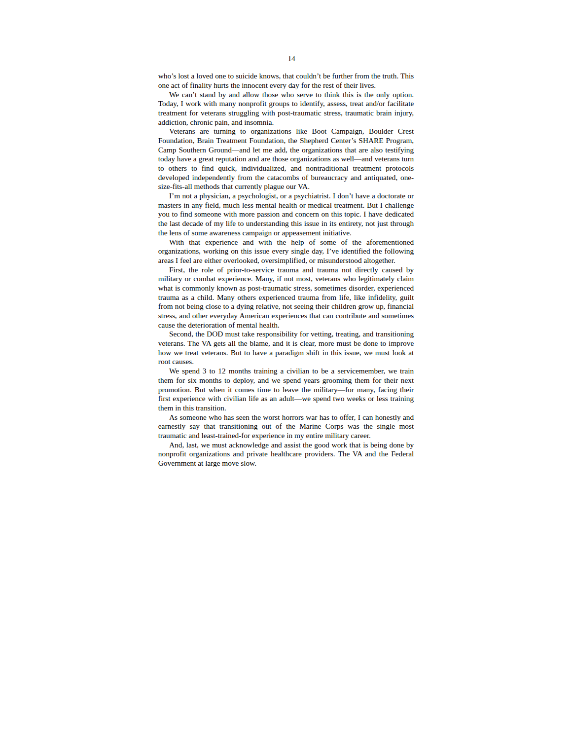14
who’s lost a loved one to suicide knows, that couldn’t be further from the truth. This one act of finality hurts the innocent every day for the rest of their lives.
We can’t stand by and allow those who serve to think this is the only option. Today, I work with many nonprofit groups to identify, assess, treat and/or facilitate treatment for veterans struggling with post-traumatic stress, traumatic brain injury, addiction, chronic pain, and insomnia.
Veterans are turning to organizations like Boot Campaign, Boulder Crest Foundation, Brain Treatment Foundation, the Shepherd Center’s SHARE Program, Camp Southern Ground—and let me add, the organizations that are also testifying today have a great reputation and are those organizations as well—and veterans turn to others to find quick, individualized, and nontraditional treatment protocols developed independently from the catacombs of bureaucracy and antiquated, one-size-fits-all methods that currently plague our VA.
I’m not a physician, a psychologist, or a psychiatrist. I don’t have a doctorate or masters in any field, much less mental health or medical treatment. But I challenge you to find someone with more passion and concern on this topic. I have dedicated the last decade of my life to understanding this issue in its entirety, not just through the lens of some awareness campaign or appeasement initiative.
With that experience and with the help of some of the aforementioned organizations, working on this issue every single day, I’ve identified the following areas I feel are either overlooked, oversimplified, or misunderstood altogether.
First, the role of prior-to-service trauma and trauma not directly caused by military or combat experience. Many, if not most, veterans who legitimately claim what is commonly known as post-traumatic stress, sometimes disorder, experienced trauma as a child. Many others experienced trauma from life, like infidelity, guilt from not being close to a dying relative, not seeing their children grow up, financial stress, and other everyday American experiences that can contribute and sometimes cause the deterioration of mental health.
Second, the DOD must take responsibility for vetting, treating, and transitioning veterans. The VA gets all the blame, and it is clear, more must be done to improve how we treat veterans. But to have a paradigm shift in this issue, we must look at root causes.
We spend 3 to 12 months training a civilian to be a servicemember, we train them for six months to deploy, and we spend years grooming them for their next promotion. But when it comes time to leave the military—for many, facing their first experience with civilian life as an adult—we spend two weeks or less training them in this transition.
As someone who has seen the worst horrors war has to offer, I can honestly and earnestly say that transitioning out of the Marine Corps was the single most traumatic and least-trained-for experience in my entire military career.
And, last, we must acknowledge and assist the good work that is being done by nonprofit organizations and private healthcare providers. The VA and the Federal Government at large move slow.